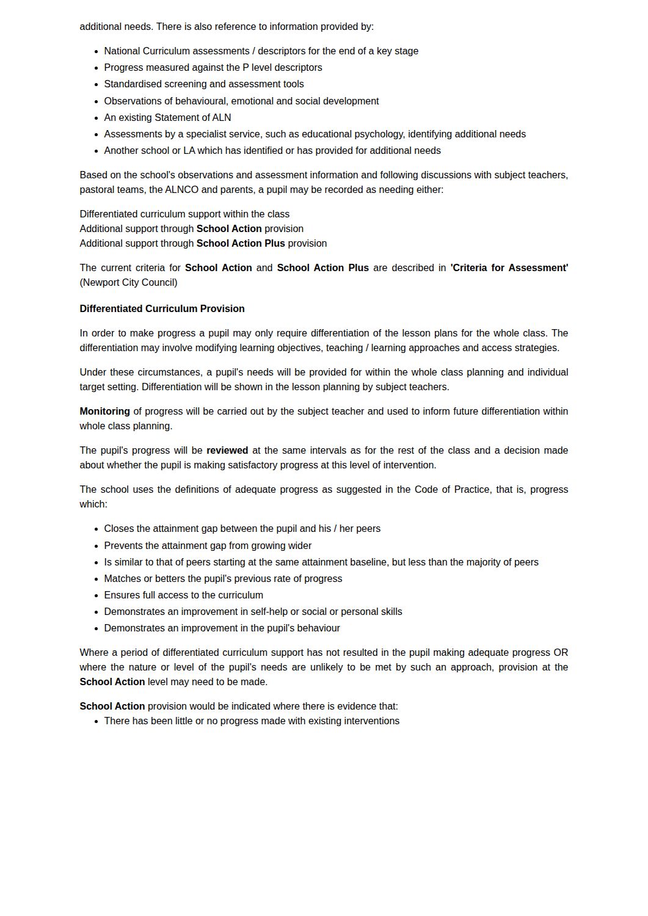additional needs. There is also reference to information provided by:
National Curriculum assessments / descriptors for the end of a key stage
Progress measured against the P level descriptors
Standardised screening and assessment tools
Observations of behavioural, emotional and social development
An existing Statement of ALN
Assessments by a specialist service, such as educational psychology, identifying additional needs
Another school or LA which has identified or has provided for additional needs
Based on the school's observations and assessment information and following discussions with subject teachers, pastoral teams, the ALNCO and parents, a pupil may be recorded as needing either:
Differentiated curriculum support within the class
Additional support through School Action provision
Additional support through School Action Plus provision
The current criteria for School Action and School Action Plus are described in 'Criteria for Assessment' (Newport City Council)
Differentiated Curriculum Provision
In order to make progress a pupil may only require differentiation of the lesson plans for the whole class. The differentiation may involve modifying learning objectives, teaching / learning approaches and access strategies.
Under these circumstances, a pupil's needs will be provided for within the whole class planning and individual target setting. Differentiation will be shown in the lesson planning by subject teachers.
Monitoring of progress will be carried out by the subject teacher and used to inform future differentiation within whole class planning.
The pupil's progress will be reviewed at the same intervals as for the rest of the class and a decision made about whether the pupil is making satisfactory progress at this level of intervention.
The school uses the definitions of adequate progress as suggested in the Code of Practice, that is, progress which:
Closes the attainment gap between the pupil and his / her peers
Prevents the attainment gap from growing wider
Is similar to that of peers starting at the same attainment baseline, but less than the majority of peers
Matches or betters the pupil's previous rate of progress
Ensures full access to the curriculum
Demonstrates an improvement in self-help or social or personal skills
Demonstrates an improvement in the pupil's behaviour
Where a period of differentiated curriculum support has not resulted in the pupil making adequate progress OR where the nature or level of the pupil's needs are unlikely to be met by such an approach, provision at the School Action level may need to be made.
School Action provision would be indicated where there is evidence that:
There has been little or no progress made with existing interventions